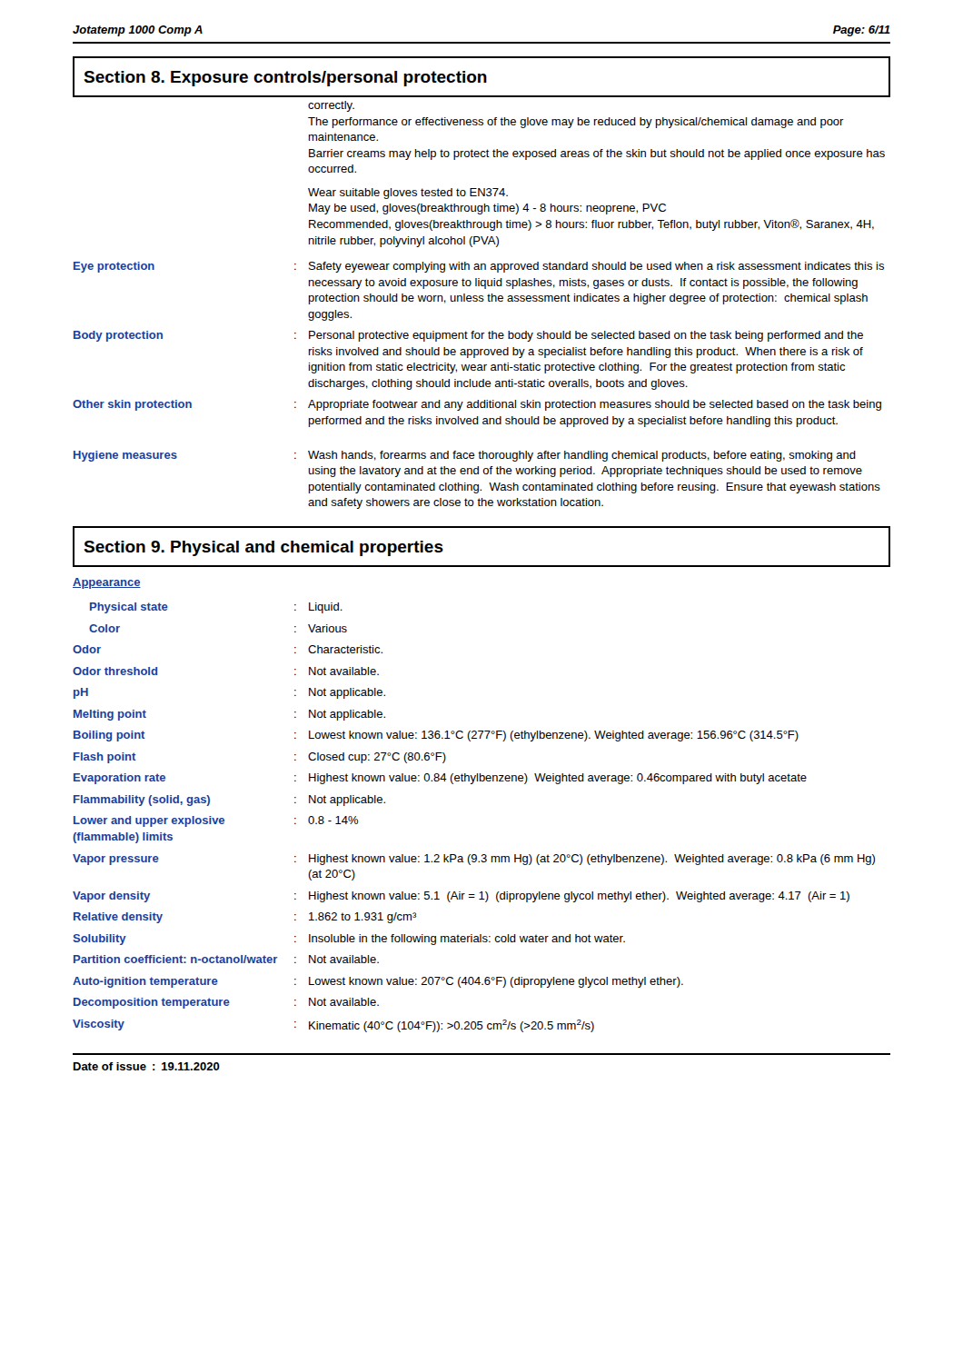Jotatemp 1000 Comp A Page: 6/11
Section 8. Exposure controls/personal protection
correctly.
The performance or effectiveness of the glove may be reduced by physical/chemical damage and poor maintenance.
Barrier creams may help to protect the exposed areas of the skin but should not be applied once exposure has occurred.
Wear suitable gloves tested to EN374.
May be used, gloves(breakthrough time) 4 - 8 hours: neoprene, PVC
Recommended, gloves(breakthrough time) > 8 hours: fluor rubber, Teflon, butyl rubber, Viton®, Saranex, 4H, nitrile rubber, polyvinyl alcohol (PVA)
| Eye protection | : | Safety eyewear complying with an approved standard should be used when a risk assessment indicates this is necessary to avoid exposure to liquid splashes, mists, gases or dusts. If contact is possible, the following protection should be worn, unless the assessment indicates a higher degree of protection: chemical splash goggles. |
| Body protection | : | Personal protective equipment for the body should be selected based on the task being performed and the risks involved and should be approved by a specialist before handling this product. When there is a risk of ignition from static electricity, wear anti-static protective clothing. For the greatest protection from static discharges, clothing should include anti-static overalls, boots and gloves. |
| Other skin protection | : | Appropriate footwear and any additional skin protection measures should be selected based on the task being performed and the risks involved and should be approved by a specialist before handling this product. |
| Hygiene measures | : | Wash hands, forearms and face thoroughly after handling chemical products, before eating, smoking and using the lavatory and at the end of the working period. Appropriate techniques should be used to remove potentially contaminated clothing. Wash contaminated clothing before reusing. Ensure that eyewash stations and safety showers are close to the workstation location. |
Section 9. Physical and chemical properties
Appearance
| Physical state | : | Liquid. |
| Color | : | Various |
| Odor | : | Characteristic. |
| Odor threshold | : | Not available. |
| pH | : | Not applicable. |
| Melting point | : | Not applicable. |
| Boiling point | : | Lowest known value: 136.1°C (277°F) (ethylbenzene). Weighted average: 156.96°C (314.5°F) |
| Flash point | : | Closed cup: 27°C (80.6°F) |
| Evaporation rate | : | Highest known value: 0.84 (ethylbenzene) Weighted average: 0.46compared with butyl acetate |
| Flammability (solid, gas) | : | Not applicable. |
| Lower and upper explosive (flammable) limits | : | 0.8 - 14% |
| Vapor pressure | : | Highest known value: 1.2 kPa (9.3 mm Hg) (at 20°C) (ethylbenzene). Weighted average: 0.8 kPa (6 mm Hg) (at 20°C) |
| Vapor density | : | Highest known value: 5.1 (Air = 1) (dipropylene glycol methyl ether). Weighted average: 4.17 (Air = 1) |
| Relative density | : | 1.862 to 1.931 g/cm³ |
| Solubility | : | Insoluble in the following materials: cold water and hot water. |
| Partition coefficient: n-octanol/water | : | Not available. |
| Auto-ignition temperature | : | Lowest known value: 207°C (404.6°F) (dipropylene glycol methyl ether). |
| Decomposition temperature | : | Not available. |
| Viscosity | : | Kinematic (40°C (104°F)): >0.205 cm 2 /s (>20.5 mm 2 /s) |
Date of issue: 19.11.2020